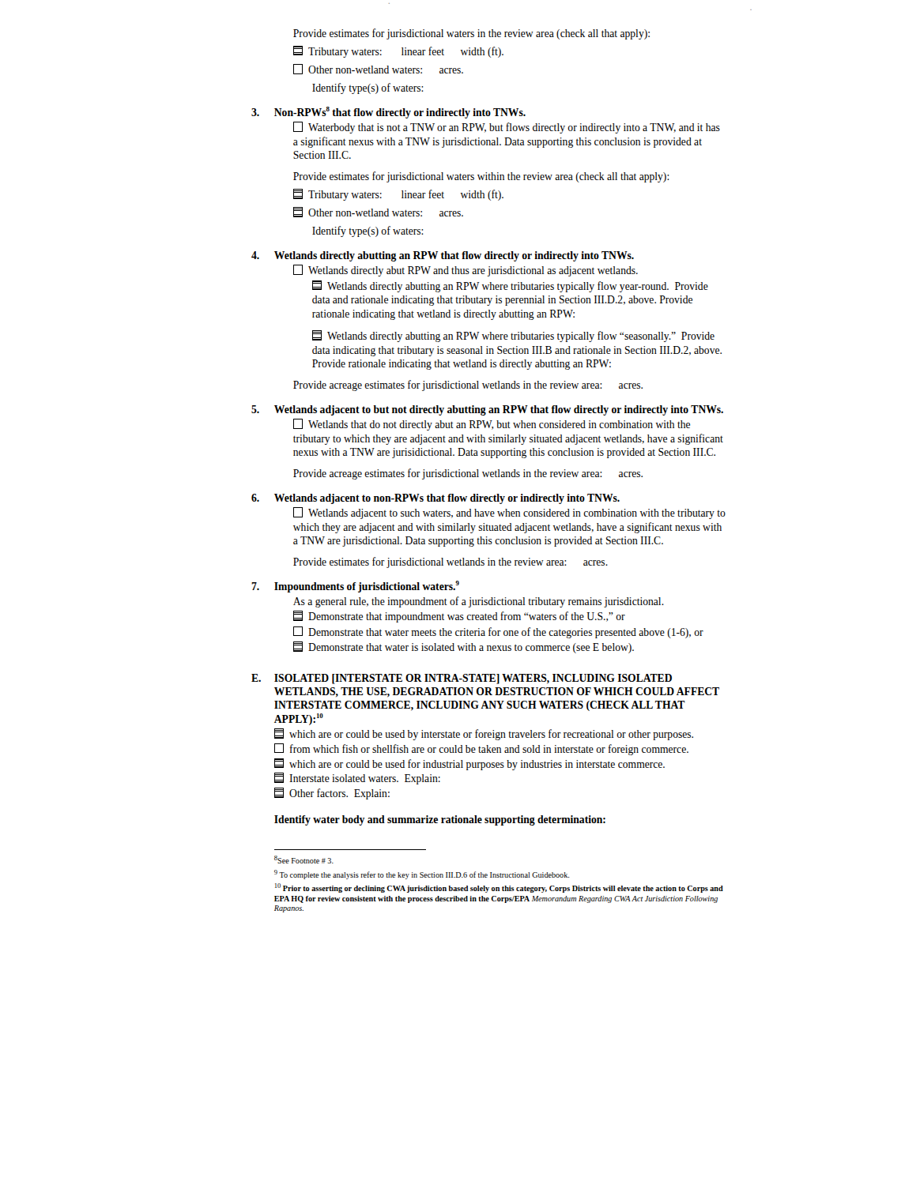. .
Provide estimates for jurisdictional waters in the review area (check all that apply):
Tributary waters: linear feet width (ft).
Other non-wetland waters: acres.
Identify type(s) of waters:
3.
Non-RPWs8 that flow directly or indirectly into TNWs.
Waterbody that is not a TNW or an RPW, but flows directly or indirectly into a TNW, and it has a significant nexus with a TNW is jurisdictional. Data supporting this conclusion is provided at Section III.C.
Provide estimates for jurisdictional waters within the review area (check all that apply):
Tributary waters: linear feet width (ft).
Other non-wetland waters: acres.
Identify type(s) of waters:
4.
Wetlands directly abutting an RPW that flow directly or indirectly into TNWs.
Wetlands directly abut RPW and thus are jurisdictional as adjacent wetlands.
Wetlands directly abutting an RPW where tributaries typically flow year-round. Provide data and rationale indicating that tributary is perennial in Section III.D.2, above. Provide rationale indicating that wetland is directly abutting an RPW:
Wetlands directly abutting an RPW where tributaries typically flow “seasonally.” Provide data indicating that tributary is seasonal in Section III.B and rationale in Section III.D.2, above. Provide rationale indicating that wetland is directly abutting an RPW:
Provide acreage estimates for jurisdictional wetlands in the review area: acres.
5.
Wetlands adjacent to but not directly abutting an RPW that flow directly or indirectly into TNWs.
Wetlands that do not directly abut an RPW, but when considered in combination with the tributary to which they are adjacent and with similarly situated adjacent wetlands, have a significant nexus with a TNW are jurisidictional. Data supporting this conclusion is provided at Section III.C.
Provide acreage estimates for jurisdictional wetlands in the review area: acres.
6.
Wetlands adjacent to non-RPWs that flow directly or indirectly into TNWs.
Wetlands adjacent to such waters, and have when considered in combination with the tributary to which they are adjacent and with similarly situated adjacent wetlands, have a significant nexus with a TNW are jurisdictional. Data supporting this conclusion is provided at Section III.C.
Provide estimates for jurisdictional wetlands in the review area: acres.
7.
Impoundments of jurisdictional waters.9
As a general rule, the impoundment of a jurisdictional tributary remains jurisdictional.
Demonstrate that impoundment was created from “waters of the U.S.,” or
Demonstrate that water meets the criteria for one of the categories presented above (1-6), or
Demonstrate that water is isolated with a nexus to commerce (see E below).
E.
ISOLATED [INTERSTATE OR INTRA-STATE] WATERS, INCLUDING ISOLATED WETLANDS, THE USE, DEGRADATION OR DESTRUCTION OF WHICH COULD AFFECT INTERSTATE COMMERCE, INCLUDING ANY SUCH WATERS (CHECK ALL THAT APPLY):10
which are or could be used by interstate or foreign travelers for recreational or other purposes.
from which fish or shellfish are or could be taken and sold in interstate or foreign commerce.
which are or could be used for industrial purposes by industries in interstate commerce.
Interstate isolated waters. Explain:
Other factors. Explain:
Identify water body and summarize rationale supporting determination:
8 See Footnote # 3.
9 To complete the analysis refer to the key in Section III.D.6 of the Instructional Guidebook.
10 Prior to asserting or declining CWA jurisdiction based solely on this category, Corps Districts will elevate the action to Corps and EPA HQ for review consistent with the process described in the Corps/EPA Memorandum Regarding CWA Act Jurisdiction Following Rapanos.